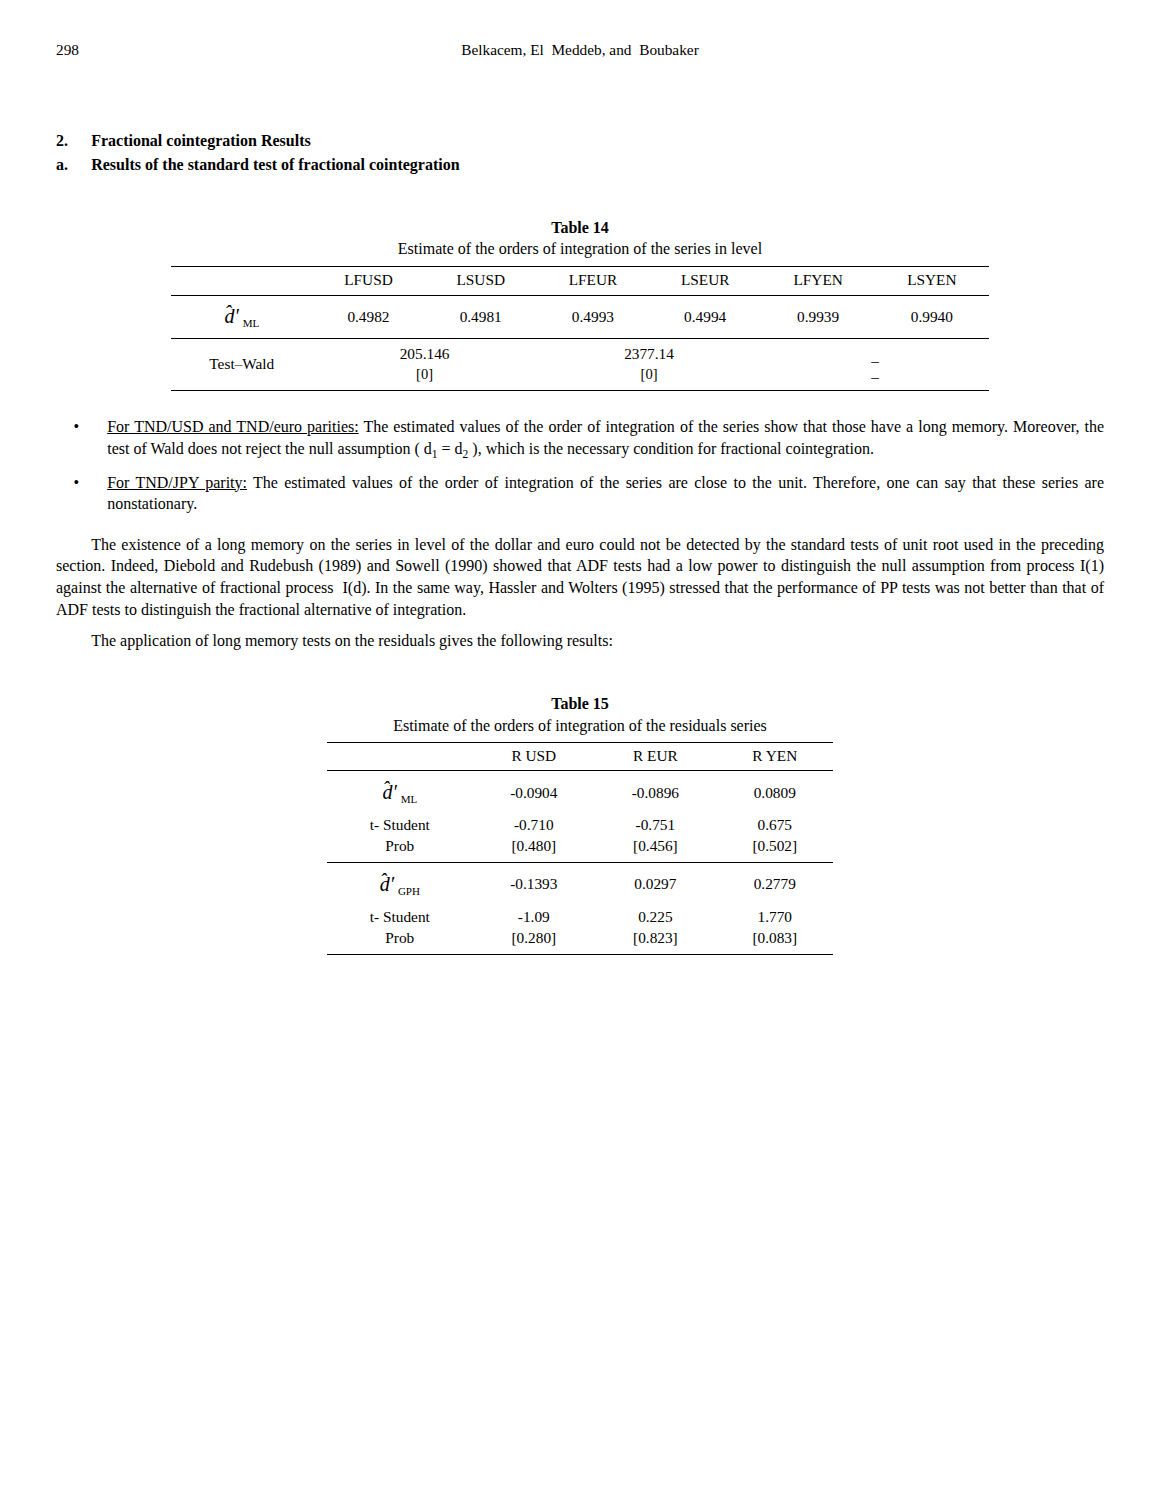298
Belkacem, El Meddeb, and Boubaker
2. Fractional cointegration Results
a. Results of the standard test of fractional cointegration
Table 14 Estimate of the orders of integration of the series in level
| | LFUSD | LSUSD | LFEUR | LSEUR | LFYEN | LSYEN |
| --- | --- | --- | --- | --- | --- | --- |
| ̂ d′ ML | 0.4982 | 0.4981 | 0.4993 | 0.4994 | 0.9939 | 0.9940 |
| Test–Wald | 205.146 [0] | 2377.14 [0] | _ _ |
For TND/USD and TND/euro parities: The estimated values of the order of integration of the series show that those have a long memory. Moreover, the test of Wald does not reject the null assumption ( d1 = d2 ), which is the necessary condition for fractional cointegration.
For TND/JPY parity: The estimated values of the order of integration of the series are close to the unit. Therefore, one can say that these series are nonstationary.
The existence of a long memory on the series in level of the dollar and euro could not be detected by the standard tests of unit root used in the preceding section. Indeed, Diebold and Rudebush (1989) and Sowell (1990) showed that ADF tests had a low power to distinguish the null assumption from process I(1) against the alternative of fractional process I(d). In the same way, Hassler and Wolters (1995) stressed that the performance of PP tests was not better than that of ADF tests to distinguish the fractional alternative of integration.
The application of long memory tests on the residuals gives the following results:
Table 15 Estimate of the orders of integration of the residuals series
| | R USD | R EUR | R YEN |
| --- | --- | --- | --- |
| ̂ d′ ML | -0.0904 | -0.0896 | 0.0809 |
| t- Student | -0.710 | -0.751 | 0.675 |
| Prob | [0.480] | [0.456] | [0.502] |
| ̂ d′ GPH | -0.1393 | 0.0297 | 0.2779 |
| t- Student | -1.09 | 0.225 | 1.770 |
| Prob | [0.280] | [0.823] | [0.083] |